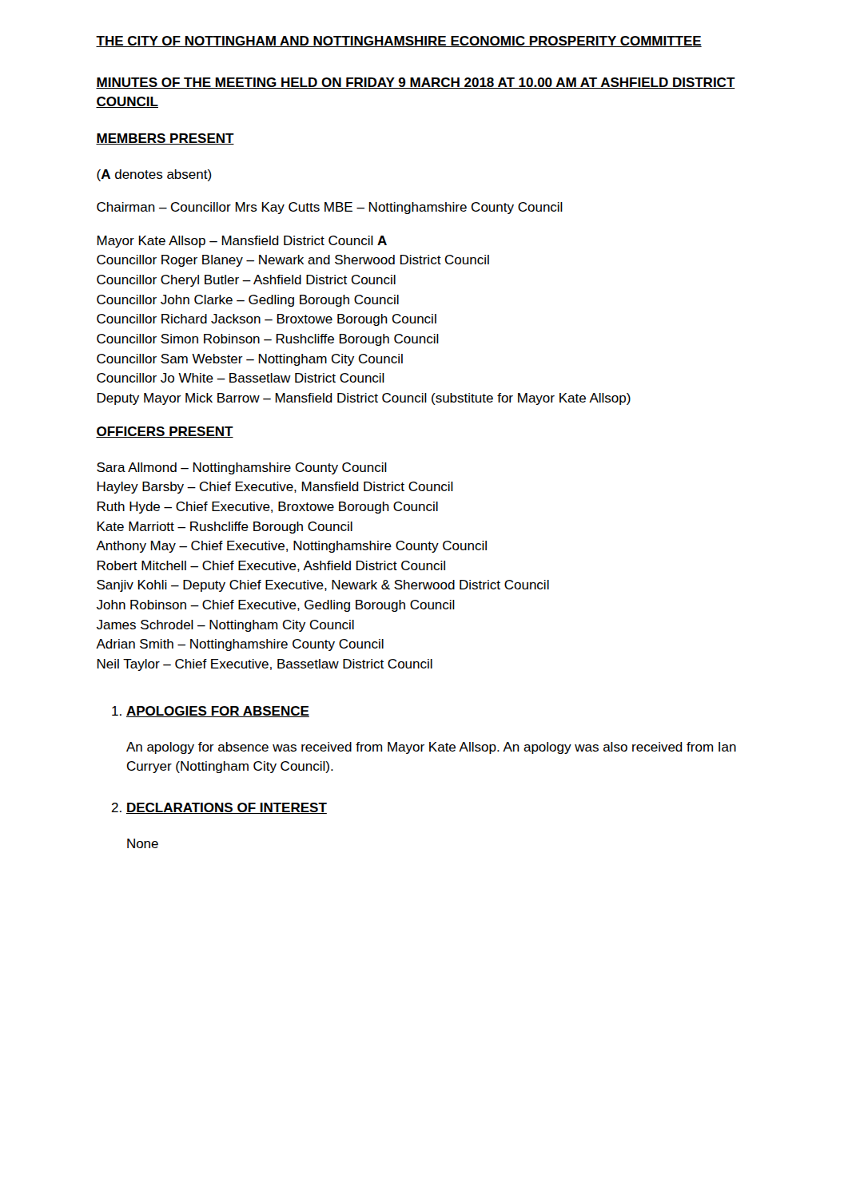THE CITY OF NOTTINGHAM AND NOTTINGHAMSHIRE ECONOMIC PROSPERITY COMMITTEE
MINUTES OF THE MEETING HELD ON FRIDAY 9 MARCH 2018 AT 10.00 AM AT ASHFIELD DISTRICT COUNCIL
MEMBERS PRESENT
(A denotes absent)
Chairman – Councillor Mrs Kay Cutts MBE – Nottinghamshire County Council
Mayor Kate Allsop – Mansfield District Council A
Councillor Roger Blaney – Newark and Sherwood District Council
Councillor Cheryl Butler – Ashfield District Council
Councillor John Clarke – Gedling Borough Council
Councillor Richard Jackson – Broxtowe Borough Council
Councillor Simon Robinson – Rushcliffe Borough Council
Councillor Sam Webster – Nottingham City Council
Councillor Jo White – Bassetlaw District Council
Deputy Mayor Mick Barrow – Mansfield District Council (substitute for Mayor Kate Allsop)
OFFICERS PRESENT
Sara Allmond – Nottinghamshire County Council
Hayley Barsby – Chief Executive, Mansfield District Council
Ruth Hyde – Chief Executive, Broxtowe Borough Council
Kate Marriott – Rushcliffe Borough Council
Anthony May – Chief Executive, Nottinghamshire County Council
Robert Mitchell – Chief Executive, Ashfield District Council
Sanjiv Kohli – Deputy Chief Executive, Newark & Sherwood District Council
John Robinson – Chief Executive, Gedling Borough Council
James Schrodel – Nottingham City Council
Adrian Smith – Nottinghamshire County Council
Neil Taylor – Chief Executive, Bassetlaw District Council
APOLOGIES FOR ABSENCE
An apology for absence was received from Mayor Kate Allsop. An apology was also received from Ian Curryer (Nottingham City Council).
DECLARATIONS OF INTEREST
None